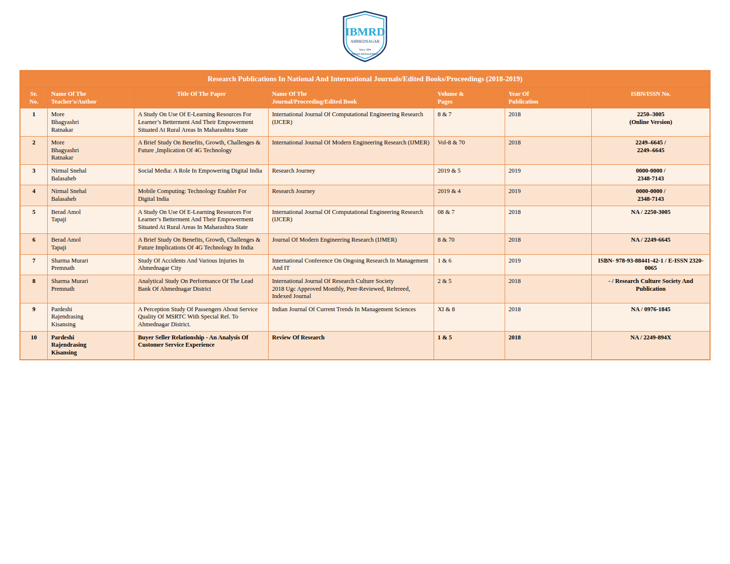IBMRD AHMEDNAGAR Since 1994 INDIAN MANAGEMENT
Research Publications In National And International Journals/Edited Books/Proceedings (2018-2019)
| Sr. No. | Name Of The Teacher's/Author | Title Of The Paper | Name Of The Journal/Proceeding/Edited Book | Volume & Pages | Year Of Publication | ISBN/ISSN No. |
| --- | --- | --- | --- | --- | --- | --- |
| 1 | More Bhagyashri Ratnakar | A Study On Use Of E-Learning Resources For Learner’s Betterment And Their Empowerment Situated At Rural Areas In Maharashtra State | International Journal Of Computational Engineering Research (IJCER) | 8 & 7 | 2018 | 2250–3005 (Online Version) |
| 2 | More Bhagyashri Ratnakar | A Brief Study On Benefits, Growth, Challenges & Future ,Implication Of 4G Technology | International Journal Of Modern Engineering Research (IJMER) | Vol-8 & 70 | 2018 | 2249–6645 / 2249–6645 |
| 3 | Nirmal Snehal Balasaheb | Social Media: A Role In Empowering Digital India | Research Journey | 2019 & 5 | 2019 | 0000-0000 / 2348-7143 |
| 4 | Nirmal Snehal Balasaheb | Mobile Computing: Technology Enabler For Digital India | Research Journey | 2019 & 4 | 2019 | 0000-0000 / 2348-7143 |
| 5 | Berad Amol Tapaji | A Study On Use Of E-Learning Resources For Learner’s Betterment And Their Empowerment Situated At Rural Areas In Maharashtra State | International Journal Of Computational Engineering Research (IJCER) | 08 & 7 | 2018 | NA / 2250-3005 |
| 6 | Berad Amol Tapaji | A Brief Study On Benefits, Growth, Challenges & Future Implications Of 4G Technology In India | Journal Of Modern Engineering Research (IJMER) | 8 & 70 | 2018 | NA / 2249-6645 |
| 7 | Sharma Murari Premnath | Study Of Accidents And Various Injuries In Ahmednagar City | International Conference On Ongoing Research In Management And IT | 1 & 6 | 2019 | ISBN- 978-93-88441-42-1 / E-ISSN 2320-0065 |
| 8 | Sharma Murari Premnath | Analytical Study On Performance Of The Lead Bank Of Ahmednagar District | International Journal Of Research Culture Society 2018 Ugc Approved Monthly, Peer-Reviewed, Refereed, Indexed Journal | 2 & 5 | 2018 | - / Research Culture Society And Publication |
| 9 | Pardeshi Rajendrasing Kisansing | A Perception Study Of Passengers About Service Quality Of MSRTC With Special Ref. To Ahmednagar District. | Indian Journal Of Current Trends In Management Sciences | XI & 8 | 2018 | NA / 0976-1845 |
| 10 | Pardeshi Rajendrasing Kisansing | Buyer Seller Relationship - An Analysis Of Customer Service Experience | Review Of Research | 1 & 5 | 2018 | NA / 2249-894X |